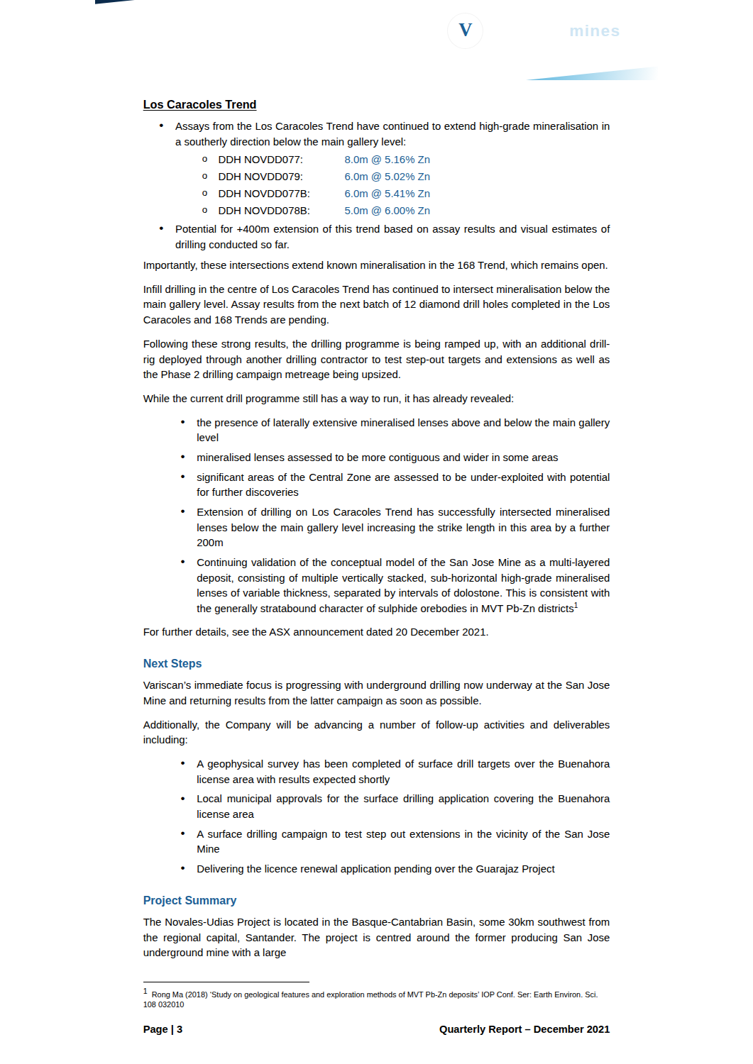V
variscan mines
Los Caracoles Trend
Assays from the Los Caracoles Trend have continued to extend high-grade mineralisation in a southerly direction below the main gallery level:
DDH NOVDD077: 8.0m @ 5.16% Zn
DDH NOVDD079: 6.0m @ 5.02% Zn
DDH NOVDD077B: 6.0m @ 5.41% Zn
DDH NOVDD078B: 5.0m @ 6.00% Zn
Potential for +400m extension of this trend based on assay results and visual estimates of drilling conducted so far.
Importantly, these intersections extend known mineralisation in the 168 Trend, which remains open.
Infill drilling in the centre of Los Caracoles Trend has continued to intersect mineralisation below the main gallery level. Assay results from the next batch of 12 diamond drill holes completed in the Los Caracoles and 168 Trends are pending.
Following these strong results, the drilling programme is being ramped up, with an additional drill-rig deployed through another drilling contractor to test step-out targets and extensions as well as the Phase 2 drilling campaign metreage being upsized.
While the current drill programme still has a way to run, it has already revealed:
the presence of laterally extensive mineralised lenses above and below the main gallery level
mineralised lenses assessed to be more contiguous and wider in some areas
significant areas of the Central Zone are assessed to be under-exploited with potential for further discoveries
Extension of drilling on Los Caracoles Trend has successfully intersected mineralised lenses below the main gallery level increasing the strike length in this area by a further 200m
Continuing validation of the conceptual model of the San Jose Mine as a multi-layered deposit, consisting of multiple vertically stacked, sub-horizontal high-grade mineralised lenses of variable thickness, separated by intervals of dolostone. This is consistent with the generally stratabound character of sulphide orebodies in MVT Pb-Zn districts1
For further details, see the ASX announcement dated 20 December 2021.
Next Steps
Variscan’s immediate focus is progressing with underground drilling now underway at the San Jose Mine and returning results from the latter campaign as soon as possible.
Additionally, the Company will be advancing a number of follow-up activities and deliverables including:
A geophysical survey has been completed of surface drill targets over the Buenahora license area with results expected shortly
Local municipal approvals for the surface drilling application covering the Buenahora license area
A surface drilling campaign to test step out extensions in the vicinity of the San Jose Mine
Delivering the licence renewal application pending over the Guarajaz Project
Project Summary
The Novales-Udias Project is located in the Basque-Cantabrian Basin, some 30km southwest from the regional capital, Santander. The project is centred around the former producing San Jose underground mine with a large
1 Rong Ma (2018) ‘Study on geological features and exploration methods of MVT Pb-Zn deposits’ IOP Conf. Ser: Earth Environ. Sci. 108 032010
Page | 3
Quarterly Report – December 2021